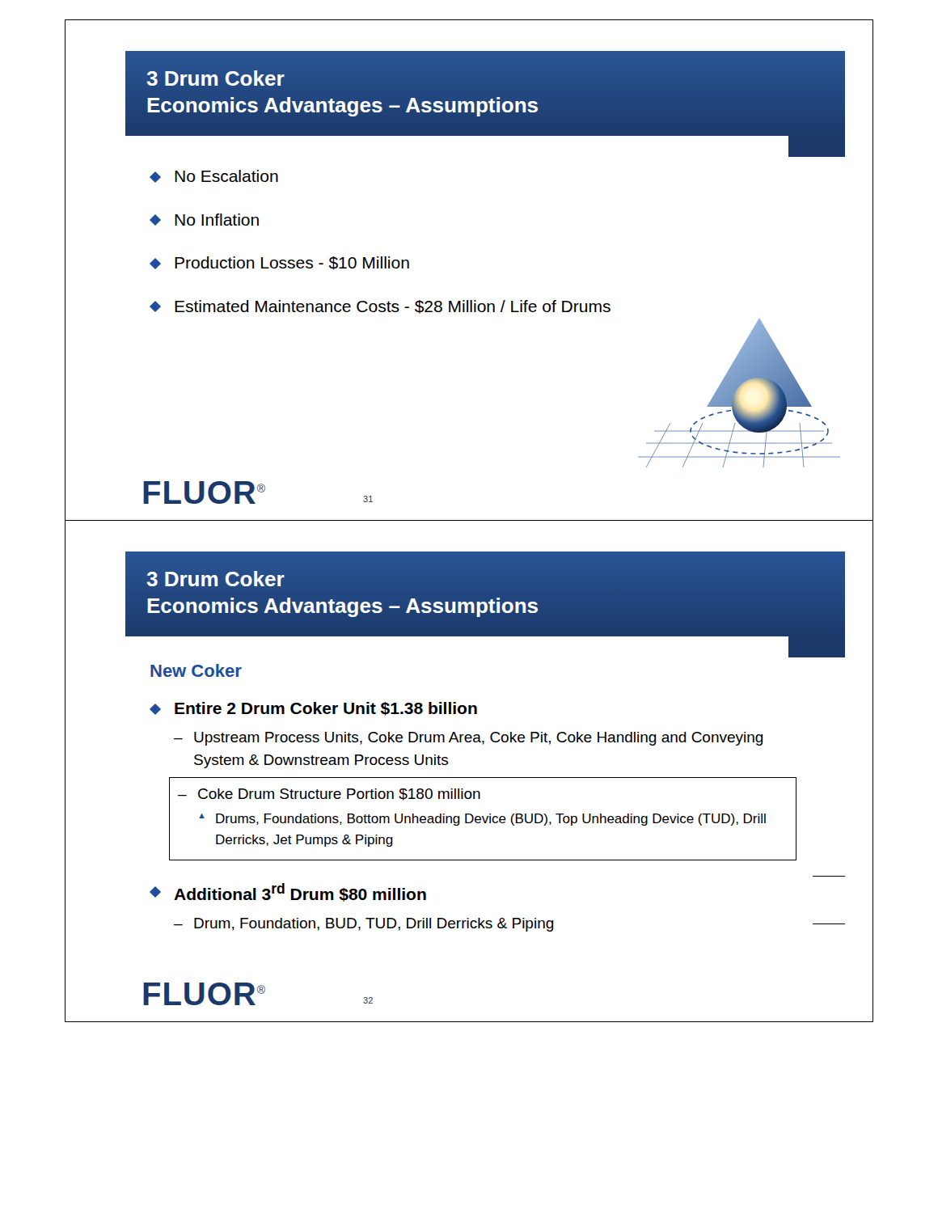3 Drum Coker
Economics Advantages – Assumptions
No Escalation
No Inflation
Production Losses - $10 Million
Estimated Maintenance Costs - $28 Million / Life of Drums
FLUOR®
31
3 Drum Coker
Economics Advantages – Assumptions
New Coker
Entire 2 Drum Coker Unit $1.38 billion
Upstream Process Units, Coke Drum Area, Coke Pit, Coke Handling and Conveying System & Downstream Process Units
Coke Drum Structure Portion $180 million
Drums, Foundations, Bottom Unheading Device (BUD), Top Unheading Device (TUD), Drill Derricks, Jet Pumps & Piping
Additional 3rd Drum $80 million
Drum, Foundation, BUD, TUD, Drill Derricks & Piping
FLUOR®
32